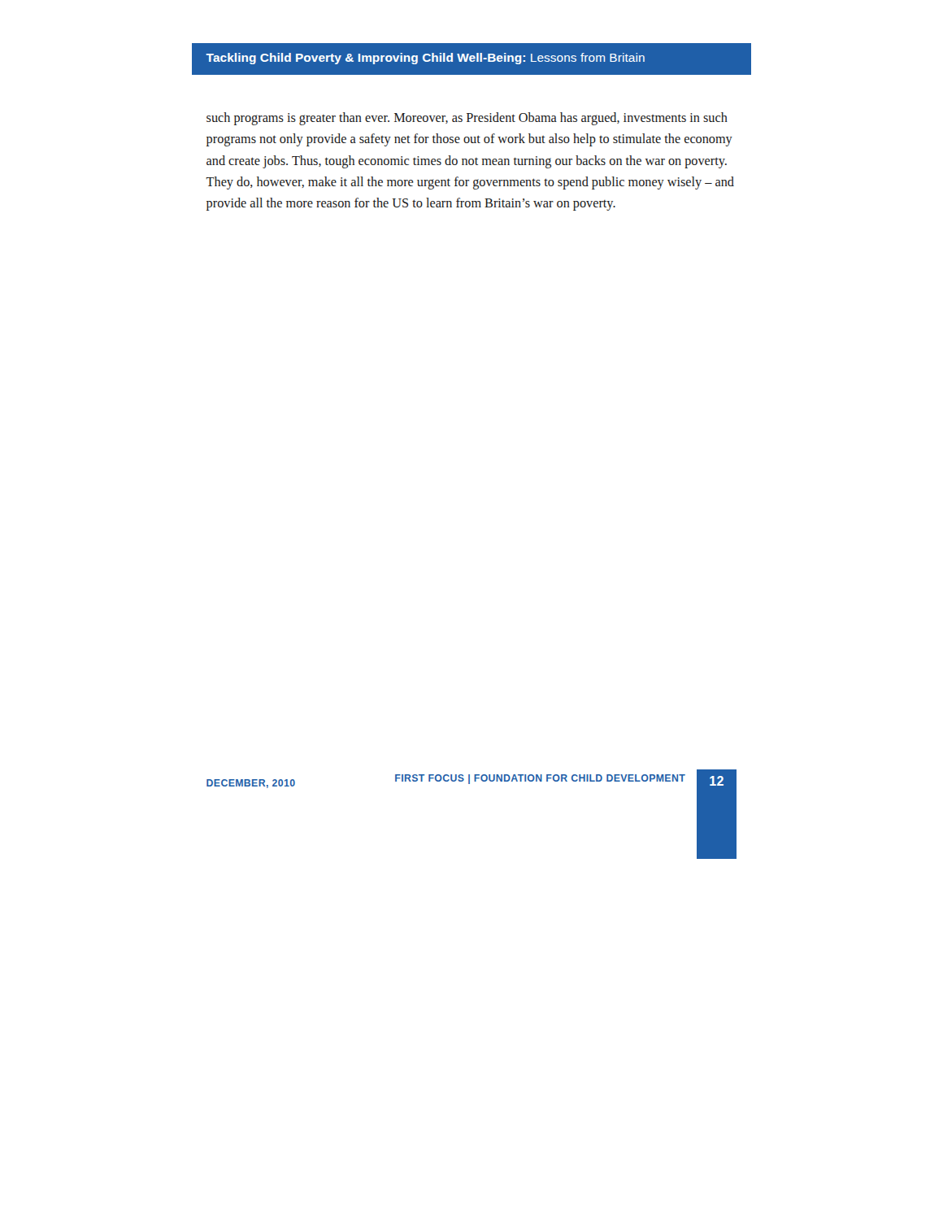Tackling Child Poverty & Improving Child Well-Being: Lessons from Britain
such programs is greater than ever. Moreover, as President Obama has argued, investments in such programs not only provide a safety net for those out of work but also help to stimulate the economy and create jobs. Thus, tough economic times do not mean turning our backs on the war on poverty. They do, however, make it all the more urgent for governments to spend public money wisely – and provide all the more reason for the US to learn from Britain’s war on poverty.
DECEMBER, 2010
FIRST FOCUS | FOUNDATION FOR CHILD DEVELOPMENT
12